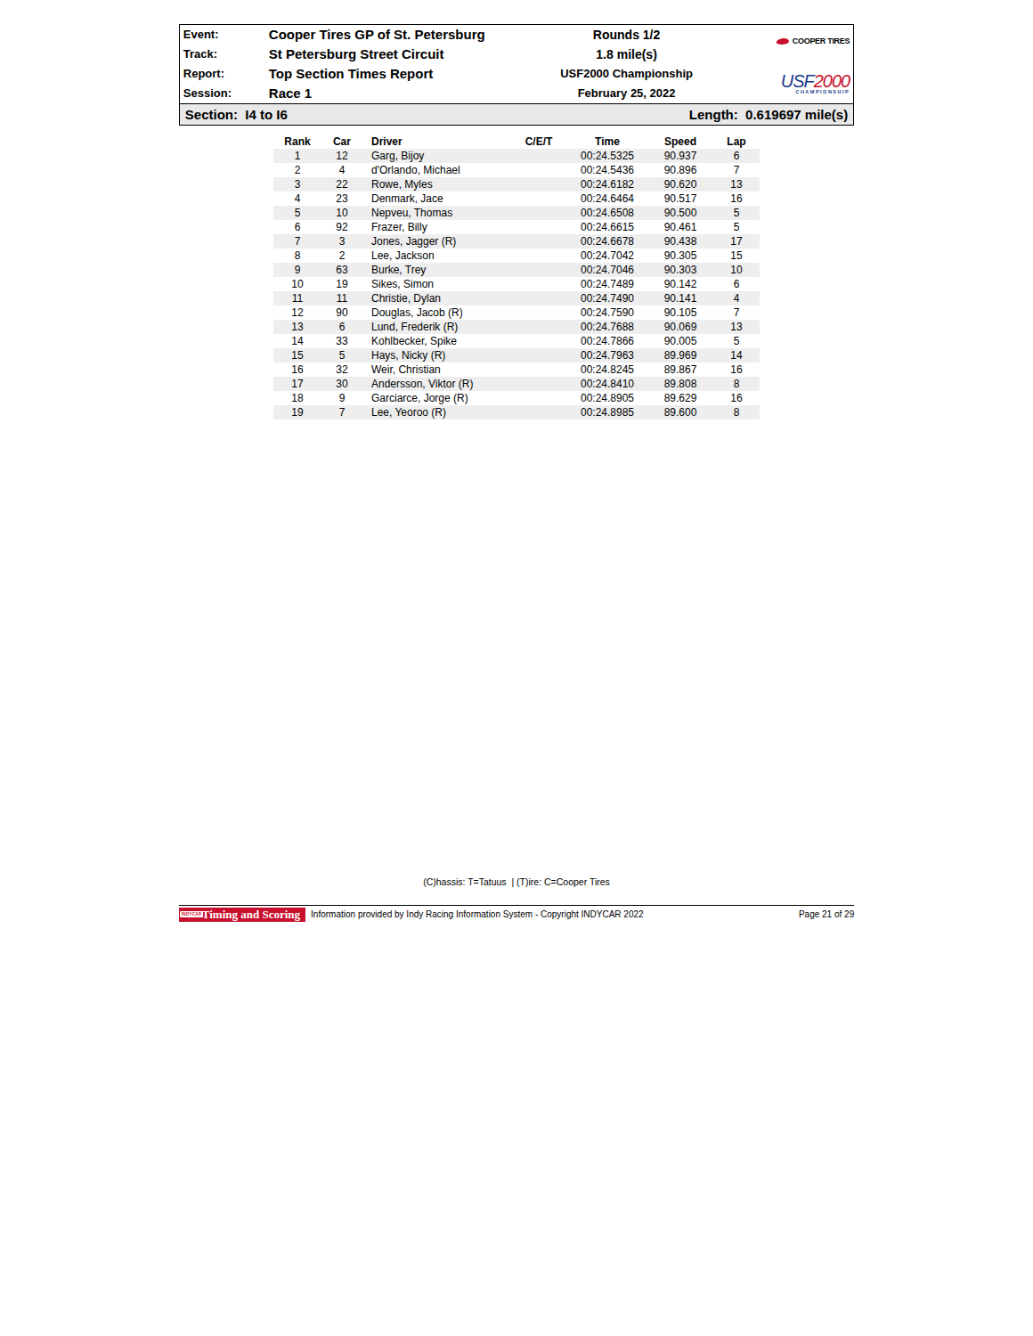| Event: | Cooper Tires GP of St. Petersburg | Rounds 1/2 | COOPER TIRES |
| Track: | St Petersburg Street Circuit | 1.8 mile(s) |
| Report: | Top Section Times Report | USF2000 Championship | USF 2000 CHAMPIONSHIP |
| Session: | Race 1 | February 25, 2022 |
Section: I4 to I6 Length: 0.619697 mile(s)
| Rank | Car | Driver | C/E/T | Time | Speed | Lap |
| --- | --- | --- | --- | --- | --- | --- |
| 1 | 12 | Garg, Bijoy | | 00:24.5325 | 90.937 | 6 |
| 2 | 4 | d'Orlando, Michael | | 00:24.5436 | 90.896 | 7 |
| 3 | 22 | Rowe, Myles | | 00:24.6182 | 90.620 | 13 |
| 4 | 23 | Denmark, Jace | | 00:24.6464 | 90.517 | 16 |
| 5 | 10 | Nepveu, Thomas | | 00:24.6508 | 90.500 | 5 |
| 6 | 92 | Frazer, Billy | | 00:24.6615 | 90.461 | 5 |
| 7 | 3 | Jones, Jagger (R) | | 00:24.6678 | 90.438 | 17 |
| 8 | 2 | Lee, Jackson | | 00:24.7042 | 90.305 | 15 |
| 9 | 63 | Burke, Trey | | 00:24.7046 | 90.303 | 10 |
| 10 | 19 | Sikes, Simon | | 00:24.7489 | 90.142 | 6 |
| 11 | 11 | Christie, Dylan | | 00:24.7490 | 90.141 | 4 |
| 12 | 90 | Douglas, Jacob (R) | | 00:24.7590 | 90.105 | 7 |
| 13 | 6 | Lund, Frederik (R) | | 00:24.7688 | 90.069 | 13 |
| 14 | 33 | Kohlbecker, Spike | | 00:24.7866 | 90.005 | 5 |
| 15 | 5 | Hays, Nicky (R) | | 00:24.7963 | 89.969 | 14 |
| 16 | 32 | Weir, Christian | | 00:24.8245 | 89.867 | 16 |
| 17 | 30 | Andersson, Viktor (R) | | 00:24.8410 | 89.808 | 8 |
| 18 | 9 | Garciarce, Jorge (R) | | 00:24.8905 | 89.629 | 16 |
| 19 | 7 | Lee, Yeoroo (R) | | 00:24.8985 | 89.600 | 8 |
(C)hassis: T=Tatuus | (T)ire: C=Cooper Tires
Timing and Scoring Information provided by Indy Racing Information System - Copyright INDYCAR 2022 Page 21 of 29